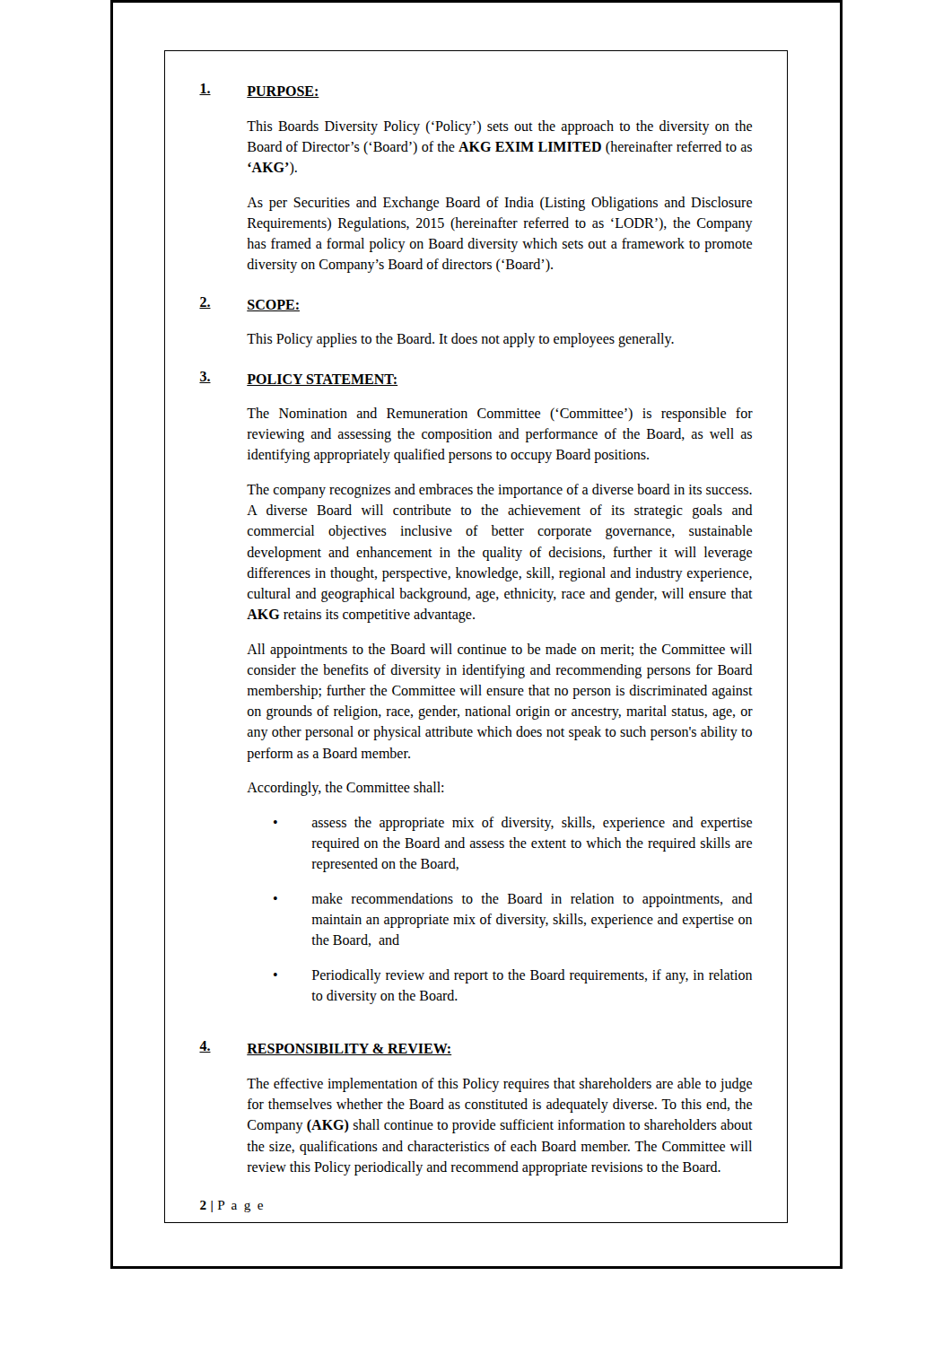1.
PURPOSE:
This Boards Diversity Policy (‘Policy’) sets out the approach to the diversity on the Board of Director’s (‘Board’) of the AKG EXIM LIMITED (hereinafter referred to as ‘AKG’).
As per Securities and Exchange Board of India (Listing Obligations and Disclosure Requirements) Regulations, 2015 (hereinafter referred to as ‘LODR’), the Company has framed a formal policy on Board diversity which sets out a framework to promote diversity on Company’s Board of directors (‘Board’).
2.
SCOPE:
This Policy applies to the Board. It does not apply to employees generally.
3.
POLICY STATEMENT:
The Nomination and Remuneration Committee (‘Committee’) is responsible for reviewing and assessing the composition and performance of the Board, as well as identifying appropriately qualified persons to occupy Board positions.
The company recognizes and embraces the importance of a diverse board in its success. A diverse Board will contribute to the achievement of its strategic goals and commercial objectives inclusive of better corporate governance, sustainable development and enhancement in the quality of decisions, further it will leverage differences in thought, perspective, knowledge, skill, regional and industry experience, cultural and geographical background, age, ethnicity, race and gender, will ensure that AKG retains its competitive advantage.
All appointments to the Board will continue to be made on merit; the Committee will consider the benefits of diversity in identifying and recommending persons for Board membership; further the Committee will ensure that no person is discriminated against on grounds of religion, race, gender, national origin or ancestry, marital status, age, or any other personal or physical attribute which does not speak to such person's ability to perform as a Board member.
Accordingly, the Committee shall:
•assess the appropriate mix of diversity, skills, experience and expertise required on the Board and assess the extent to which the required skills are represented on the Board,
•make recommendations to the Board in relation to appointments, and maintain an appropriate mix of diversity, skills, experience and expertise on the Board, and
•Periodically review and report to the Board requirements, if any, in relation to diversity on the Board.
4.
RESPONSIBILITY & REVIEW:
The effective implementation of this Policy requires that shareholders are able to judge for themselves whether the Board as constituted is adequately diverse. To this end, the Company (AKG) shall continue to provide sufficient information to shareholders about the size, qualifications and characteristics of each Board member. The Committee will review this Policy periodically and recommend appropriate revisions to the Board.
2 | P a g e